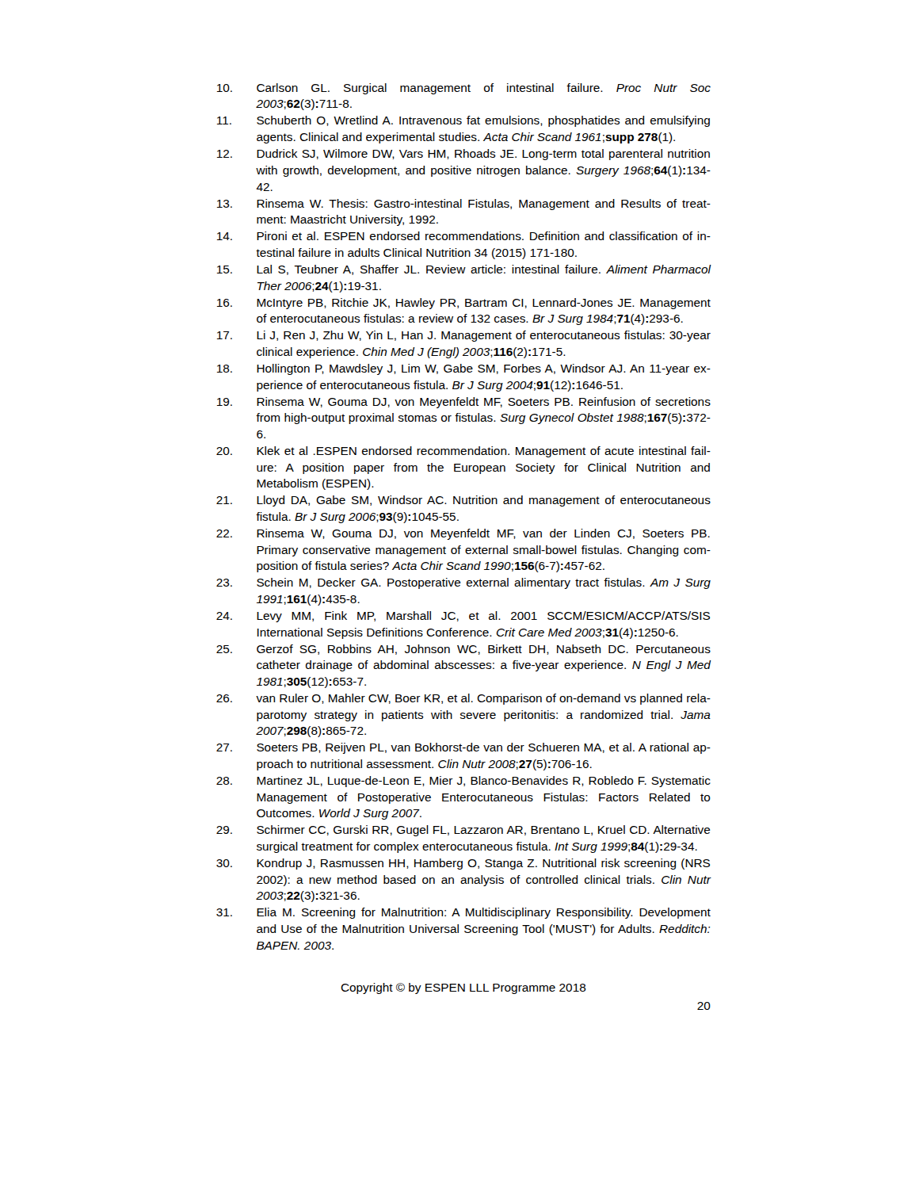10. Carlson GL. Surgical management of intestinal failure. Proc Nutr Soc 2003;62(3): 711-8.
11. Schuberth O, Wretlind A. Intravenous fat emulsions, phosphatides and emulsifying agents. Clinical and experimental studies. Acta Chir Scand 1961;supp 278(1).
12. Dudrick SJ, Wilmore DW, Vars HM, Rhoads JE. Long-term total parenteral nutrition with growth, development, and positive nitrogen balance. Surgery 1968;64(1): 134-42.
13. Rinsema W. Thesis: Gastro-intestinal Fistulas, Management and Results of treatment: Maastricht University, 1992.
14. Pironi et al. ESPEN endorsed recommendations. Definition and classification of intestinal failure in adults Clinical Nutrition 34 (2015) 171-180.
15. Lal S, Teubner A, Shaffer JL. Review article: intestinal failure. Aliment Pharmacol Ther 2006;24(1): 19-31.
16. McIntyre PB, Ritchie JK, Hawley PR, Bartram CI, Lennard-Jones JE. Management of enterocutaneous fistulas: a review of 132 cases. Br J Surg 1984;71(4): 293-6.
17. Li J, Ren J, Zhu W, Yin L, Han J. Management of enterocutaneous fistulas: 30-year clinical experience. Chin Med J (Engl) 2003;116(2): 171-5.
18. Hollington P, Mawdsley J, Lim W, Gabe SM, Forbes A, Windsor AJ. An 11-year experience of enterocutaneous fistula. Br J Surg 2004;91(12): 1646-51.
19. Rinsema W, Gouma DJ, von Meyenfeldt MF, Soeters PB. Reinfusion of secretions from high-output proximal stomas or fistulas. Surg Gynecol Obstet 1988;167(5): 372-6.
20. Klek et al .ESPEN endorsed recommendation. Management of acute intestinal failure: A position paper from the European Society for Clinical Nutrition and Metabolism (ESPEN).
21. Lloyd DA, Gabe SM, Windsor AC. Nutrition and management of enterocutaneous fistula. Br J Surg 2006;93(9): 1045-55.
22. Rinsema W, Gouma DJ, von Meyenfeldt MF, van der Linden CJ, Soeters PB. Primary conservative management of external small-bowel fistulas. Changing composition of fistula series? Acta Chir Scand 1990;156(6-7): 457-62.
23. Schein M, Decker GA. Postoperative external alimentary tract fistulas. Am J Surg 1991;161(4): 435-8.
24. Levy MM, Fink MP, Marshall JC, et al. 2001 SCCM/ESICM/ACCP/ATS/SIS International Sepsis Definitions Conference. Crit Care Med 2003;31(4): 1250-6.
25. Gerzof SG, Robbins AH, Johnson WC, Birkett DH, Nabseth DC. Percutaneous catheter drainage of abdominal abscesses: a five-year experience. N Engl J Med 1981;305(12): 653-7.
26. van Ruler O, Mahler CW, Boer KR, et al. Comparison of on-demand vs planned relaparotomy strategy in patients with severe peritonitis: a randomized trial. Jama 2007;298(8): 865-72.
27. Soeters PB, Reijven PL, van Bokhorst-de van der Schueren MA, et al. A rational approach to nutritional assessment. Clin Nutr 2008;27(5): 706-16.
28. Martinez JL, Luque-de-Leon E, Mier J, Blanco-Benavides R, Robledo F. Systematic Management of Postoperative Enterocutaneous Fistulas: Factors Related to Outcomes. World J Surg 2007.
29. Schirmer CC, Gurski RR, Gugel FL, Lazzaron AR, Brentano L, Kruel CD. Alternative surgical treatment for complex enterocutaneous fistula. Int Surg 1999;84(1): 29-34.
30. Kondrup J, Rasmussen HH, Hamberg O, Stanga Z. Nutritional risk screening (NRS 2002): a new method based on an analysis of controlled clinical trials. Clin Nutr 2003;22(3): 321-36.
31. Elia M. Screening for Malnutrition: A Multidisciplinary Responsibility. Development and Use of the Malnutrition Universal Screening Tool ('MUST') for Adults. Redditch: BAPEN. 2003.
Copyright © by ESPEN LLL Programme 2018
20